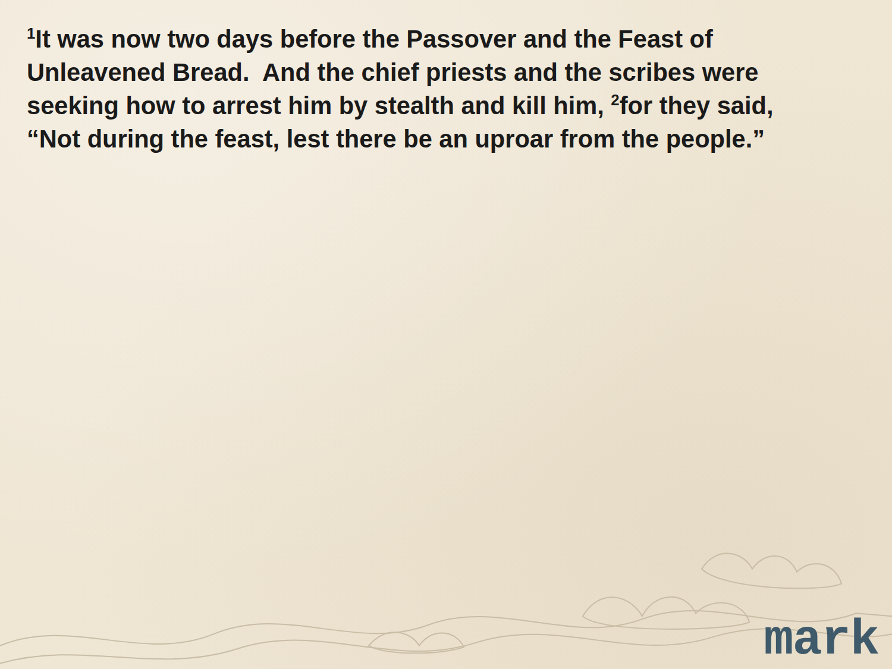1It was now two days before the Passover and the Feast of Unleavened Bread. And the chief priests and the scribes were seeking how to arrest him by stealth and kill him, 2for they said, “Not during the feast, lest there be an uproar from the people.”
mark